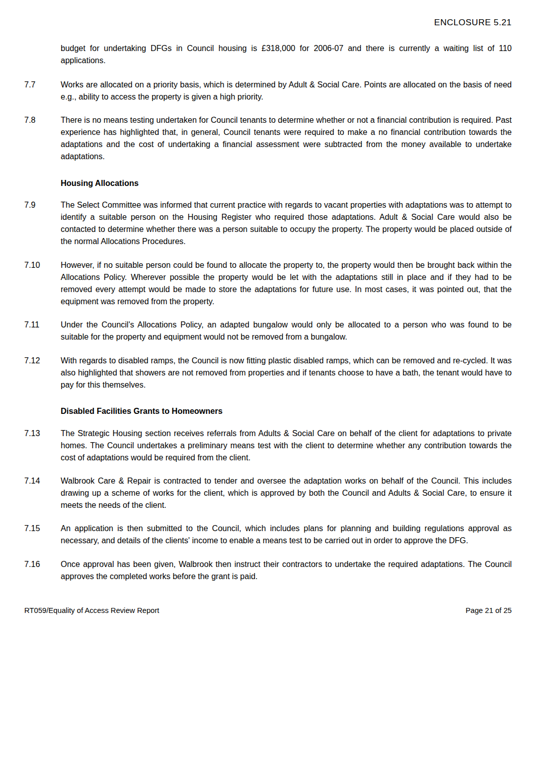ENCLOSURE 5.21
budget for undertaking DFGs in Council housing is £318,000 for 2006-07 and there is currently a waiting list of 110 applications.
7.7
Works are allocated on a priority basis, which is determined by Adult & Social Care. Points are allocated on the basis of need e.g., ability to access the property is given a high priority.
7.8
There is no means testing undertaken for Council tenants to determine whether or not a financial contribution is required. Past experience has highlighted that, in general, Council tenants were required to make a no financial contribution towards the adaptations and the cost of undertaking a financial assessment were subtracted from the money available to undertake adaptations.
Housing Allocations
7.9
The Select Committee was informed that current practice with regards to vacant properties with adaptations was to attempt to identify a suitable person on the Housing Register who required those adaptations. Adult & Social Care would also be contacted to determine whether there was a person suitable to occupy the property. The property would be placed outside of the normal Allocations Procedures.
7.10
However, if no suitable person could be found to allocate the property to, the property would then be brought back within the Allocations Policy. Wherever possible the property would be let with the adaptations still in place and if they had to be removed every attempt would be made to store the adaptations for future use. In most cases, it was pointed out, that the equipment was removed from the property.
7.11
Under the Council's Allocations Policy, an adapted bungalow would only be allocated to a person who was found to be suitable for the property and equipment would not be removed from a bungalow.
7.12
With regards to disabled ramps, the Council is now fitting plastic disabled ramps, which can be removed and re-cycled. It was also highlighted that showers are not removed from properties and if tenants choose to have a bath, the tenant would have to pay for this themselves.
Disabled Facilities Grants to Homeowners
7.13
The Strategic Housing section receives referrals from Adults & Social Care on behalf of the client for adaptations to private homes. The Council undertakes a preliminary means test with the client to determine whether any contribution towards the cost of adaptations would be required from the client.
7.14
Walbrook Care & Repair is contracted to tender and oversee the adaptation works on behalf of the Council. This includes drawing up a scheme of works for the client, which is approved by both the Council and Adults & Social Care, to ensure it meets the needs of the client.
7.15
An application is then submitted to the Council, which includes plans for planning and building regulations approval as necessary, and details of the clients' income to enable a means test to be carried out in order to approve the DFG.
7.16
Once approval has been given, Walbrook then instruct their contractors to undertake the required adaptations. The Council approves the completed works before the grant is paid.
RT059/Equality of Access Review Report Page 21 of 25